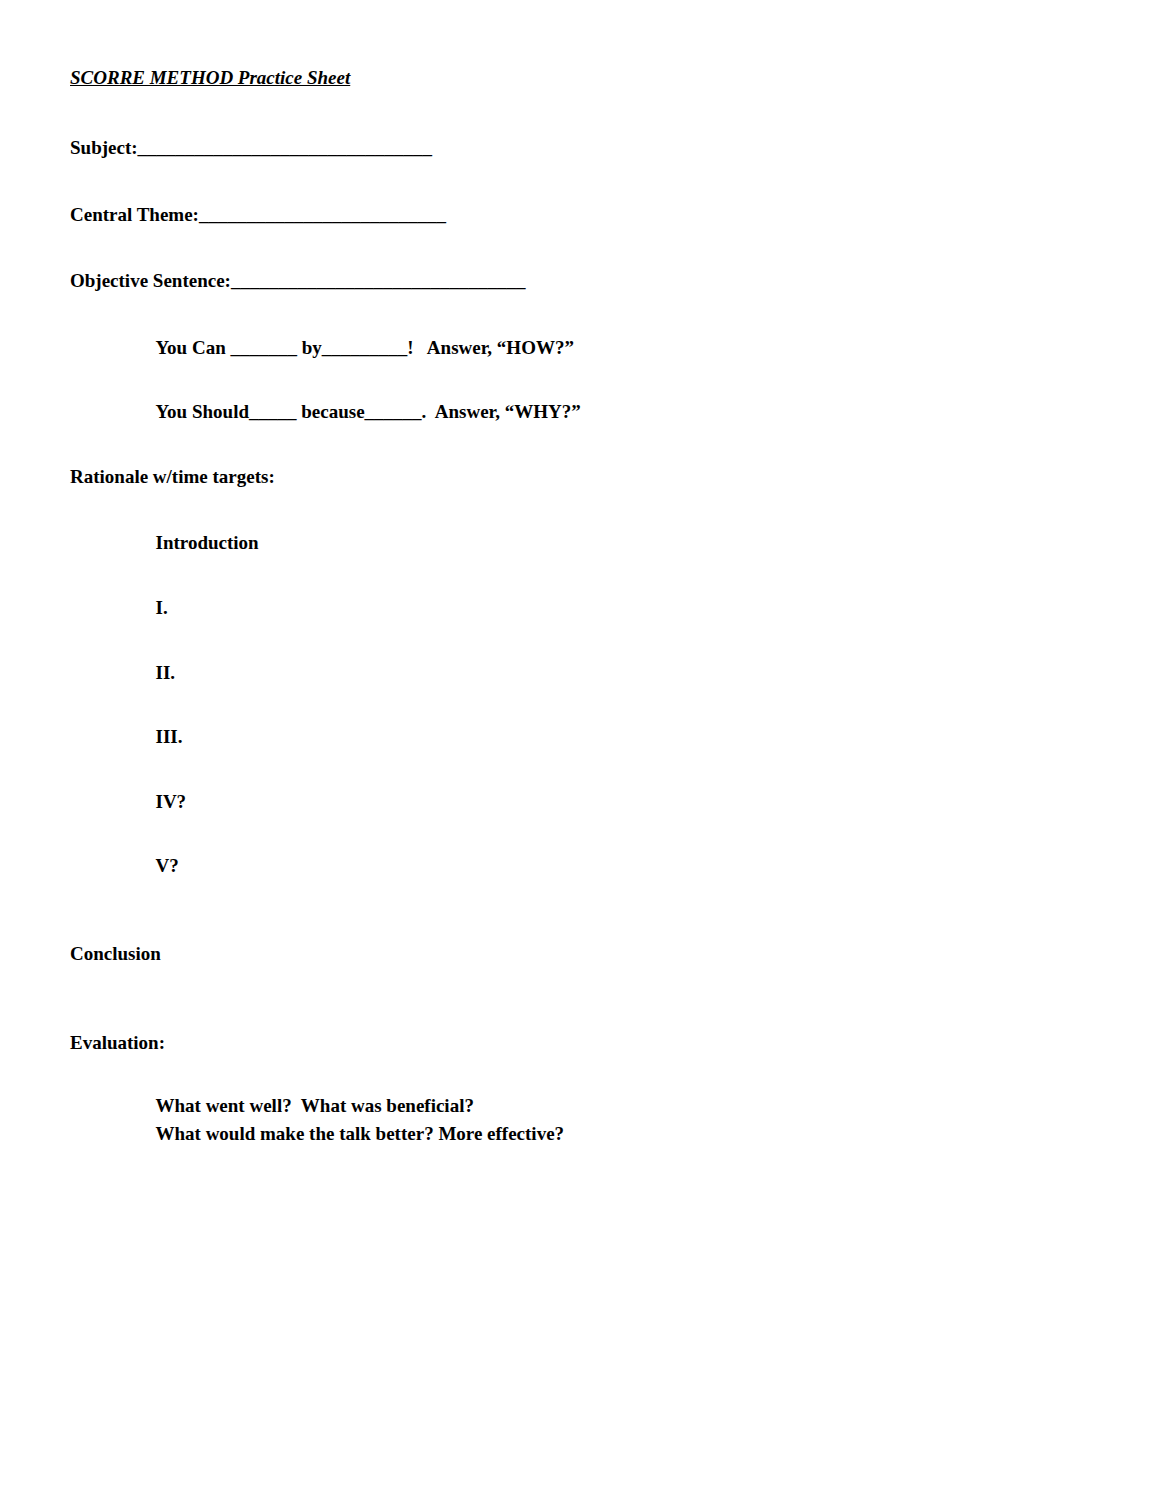SCORRE METHOD Practice Sheet
Subject:_______________________________
Central Theme:__________________________
Objective Sentence:_______________________________
You Can _______ by_________! Answer, “HOW?”
You Should_____ because______. Answer, “WHY?”
Rationale w/time targets:
Introduction
I.
II.
III.
IV?
V?
Conclusion
Evaluation:
What went well? What was beneficial?
What would make the talk better? More effective?